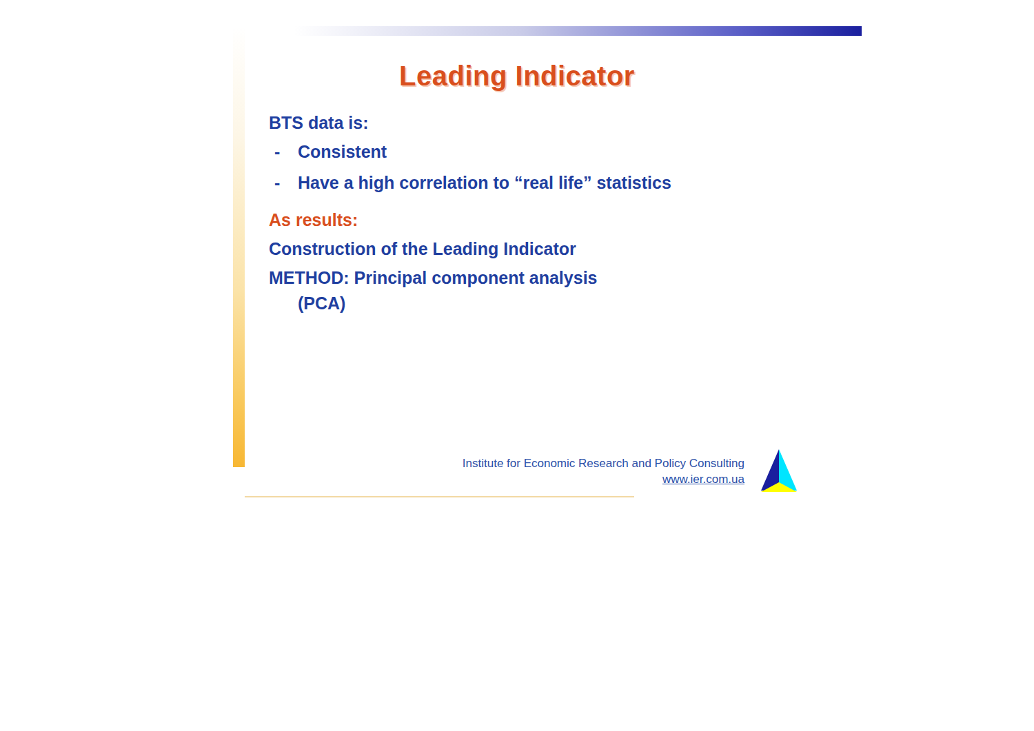Leading Indicator
BTS data is:
Consistent
Have a high correlation to “real life” statistics
As results:
Construction of the Leading Indicator
METHOD: Principal component analysis (PCA)
Institute for Economic Research and Policy Consulting
www.ier.com.ua